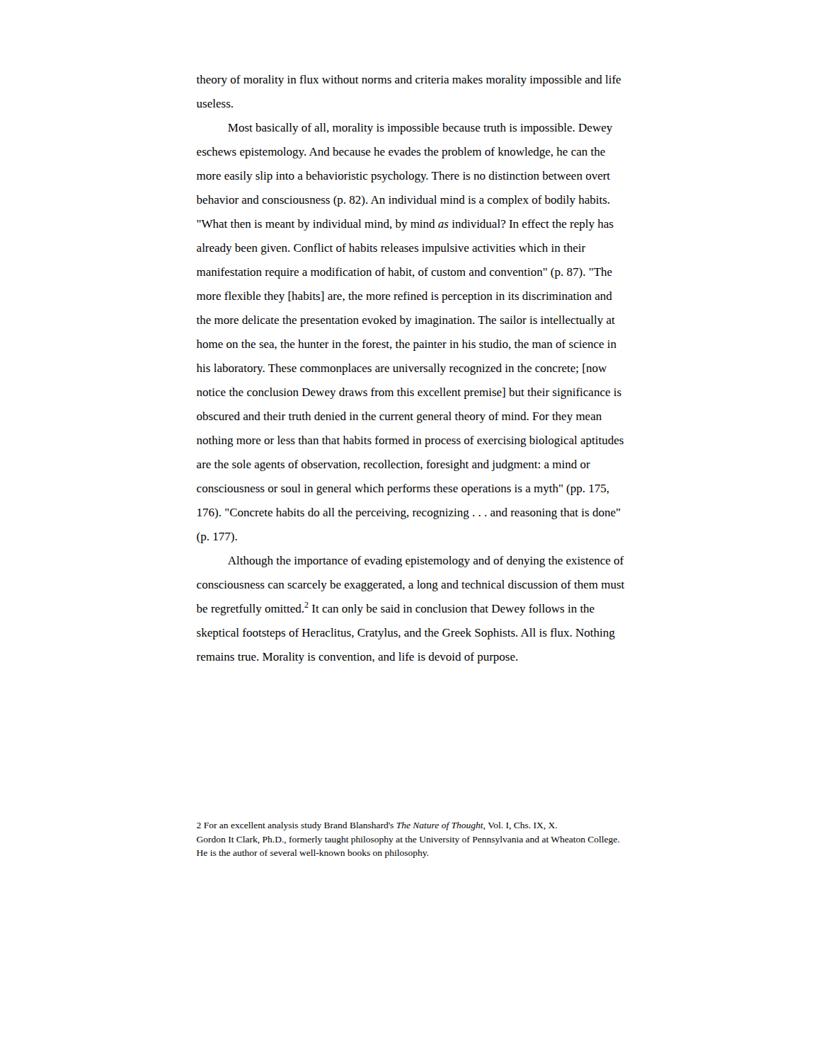theory of morality in flux without norms and criteria makes morality impossible and life useless.
Most basically of all, morality is impossible because truth is impossible. Dewey eschews epistemology. And because he evades the problem of knowledge, he can the more easily slip into a behavioristic psychology. There is no distinction between overt behavior and consciousness (p. 82). An individual mind is a complex of bodily habits. "What then is meant by individual mind, by mind as individual? In effect the reply has already been given. Conflict of habits releases impulsive activities which in their manifestation require a modification of habit, of custom and convention" (p. 87). "The more flexible they [habits] are, the more refined is perception in its discrimination and the more delicate the presentation evoked by imagination. The sailor is intellectually at home on the sea, the hunter in the forest, the painter in his studio, the man of science in his laboratory. These commonplaces are universally recognized in the concrete; [now notice the conclusion Dewey draws from this excellent premise] but their significance is obscured and their truth denied in the current general theory of mind. For they mean nothing more or less than that habits formed in process of exercising biological aptitudes are the sole agents of observation, recollection, foresight and judgment: a mind or consciousness or soul in general which performs these operations is a myth" (pp. 175, 176). "Concrete habits do all the perceiving, recognizing . . . and reasoning that is done" (p. 177).
Although the importance of evading epistemology and of denying the existence of consciousness can scarcely be exaggerated, a long and technical discussion of them must be regretfully omitted.2 It can only be said in conclusion that Dewey follows in the skeptical footsteps of Heraclitus, Cratylus, and the Greek Sophists. All is flux. Nothing remains true. Morality is convention, and life is devoid of purpose.
2 For an excellent analysis study Brand Blanshard's The Nature of Thought, Vol. I, Chs. IX, X.
Gordon It Clark, Ph.D., formerly taught philosophy at the University of Pennsylvania and at Wheaton College. He is the author of several well-known books on philosophy.